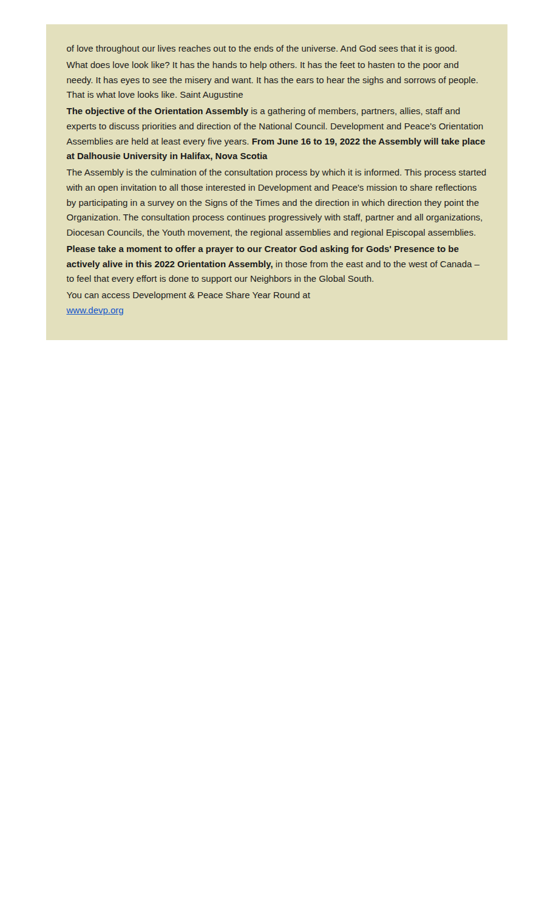of love throughout our lives reaches out to the ends of the universe. And God sees that it is good.
What does love look like? It has the hands to help others. It has the feet to hasten to the poor and needy. It has eyes to see the misery and want. It has the ears to hear the sighs and sorrows of people. That is what love looks like. Saint Augustine
The objective of the Orientation Assembly is a gathering of members, partners, allies, staff and experts to discuss priorities and direction of the National Council. Development and Peace's Orientation Assemblies are held at least every five years. From June 16 to 19, 2022 the Assembly will take place at Dalhousie University in Halifax, Nova Scotia
The Assembly is the culmination of the consultation process by which it is informed. This process started with an open invitation to all those interested in Development and Peace's mission to share reflections by participating in a survey on the Signs of the Times and the direction in which direction they point the Organization. The consultation process continues progressively with staff, partner and all organizations, Diocesan Councils, the Youth movement, the regional assemblies and regional Episcopal assemblies.
Please take a moment to offer a prayer to our Creator God asking for Gods' Presence to be actively alive in this 2022 Orientation Assembly, in those from the east and to the west of Canada – to feel that every effort is done to support our Neighbors in the Global South.
You can access Development & Peace Share Year Round at
www.devp.org